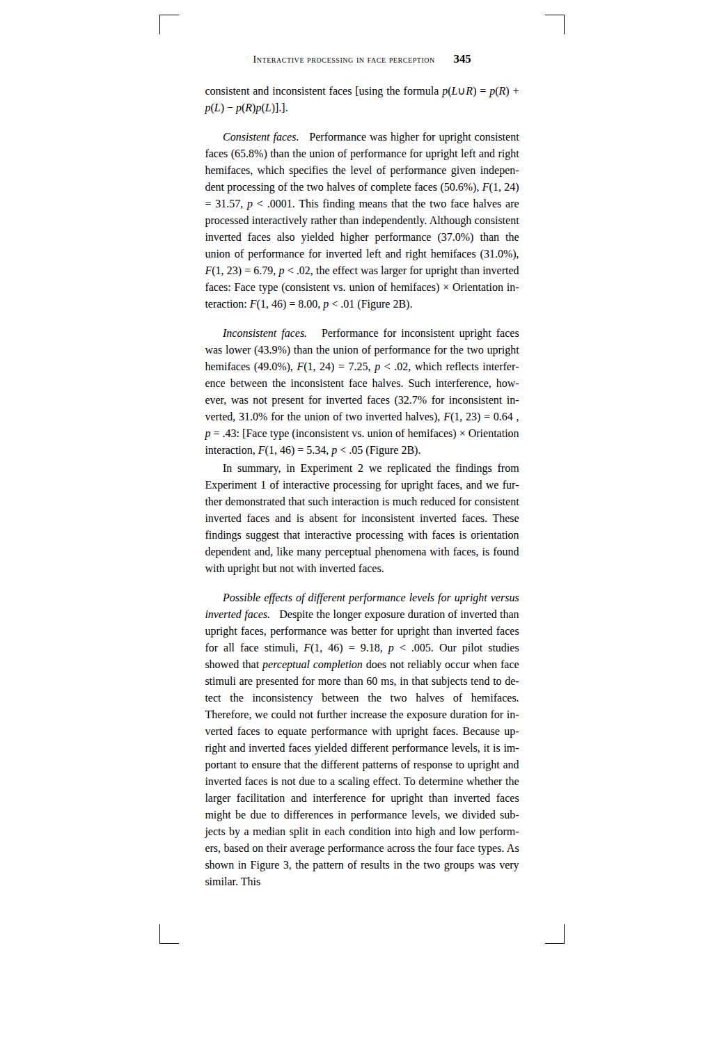Interactive processing in face perception 345
consistent and inconsistent faces [using the formula p(L∪R) = p(R) + p(L) − p(R)p(L)].].
Consistent faces. Performance was higher for upright consistent faces (65.8%) than the union of performance for upright left and right hemifaces, which specifies the level of performance given independent processing of the two halves of complete faces (50.6%), F(1, 24) = 31.57, p < .0001. This finding means that the two face halves are processed interactively rather than independently. Although consistent inverted faces also yielded higher performance (37.0%) than the union of performance for inverted left and right hemifaces (31.0%), F(1, 23) = 6.79, p < .02, the effect was larger for upright than inverted faces: Face type (consistent vs. union of hemifaces) × Orientation interaction: F(1, 46) = 8.00, p < .01 (Figure 2B).
Inconsistent faces. Performance for inconsistent upright faces was lower (43.9%) than the union of performance for the two upright hemifaces (49.0%), F(1, 24) = 7.25, p < .02, which reflects interference between the inconsistent face halves. Such interference, however, was not present for inverted faces (32.7% for inconsistent inverted, 31.0% for the union of two inverted halves), F(1, 23) = 0.64 , p = .43: [Face type (inconsistent vs. union of hemifaces) × Orientation interaction, F(1, 46) = 5.34, p < .05 (Figure 2B).
In summary, in Experiment 2 we replicated the findings from Experiment 1 of interactive processing for upright faces, and we further demonstrated that such interaction is much reduced for consistent inverted faces and is absent for inconsistent inverted faces. These findings suggest that interactive processing with faces is orientation dependent and, like many perceptual phenomena with faces, is found with upright but not with inverted faces.
Possible effects of different performance levels for upright versus inverted faces. Despite the longer exposure duration of inverted than upright faces, performance was better for upright than inverted faces for all face stimuli, F(1, 46) = 9.18, p < .005. Our pilot studies showed that perceptual completion does not reliably occur when face stimuli are presented for more than 60 ms, in that subjects tend to detect the inconsistency between the two halves of hemifaces. Therefore, we could not further increase the exposure duration for inverted faces to equate performance with upright faces. Because upright and inverted faces yielded different performance levels, it is important to ensure that the different patterns of response to upright and inverted faces is not due to a scaling effect. To determine whether the larger facilitation and interference for upright than inverted faces might be due to differences in performance levels, we divided subjects by a median split in each condition into high and low performers, based on their average performance across the four face types. As shown in Figure 3, the pattern of results in the two groups was very similar. This